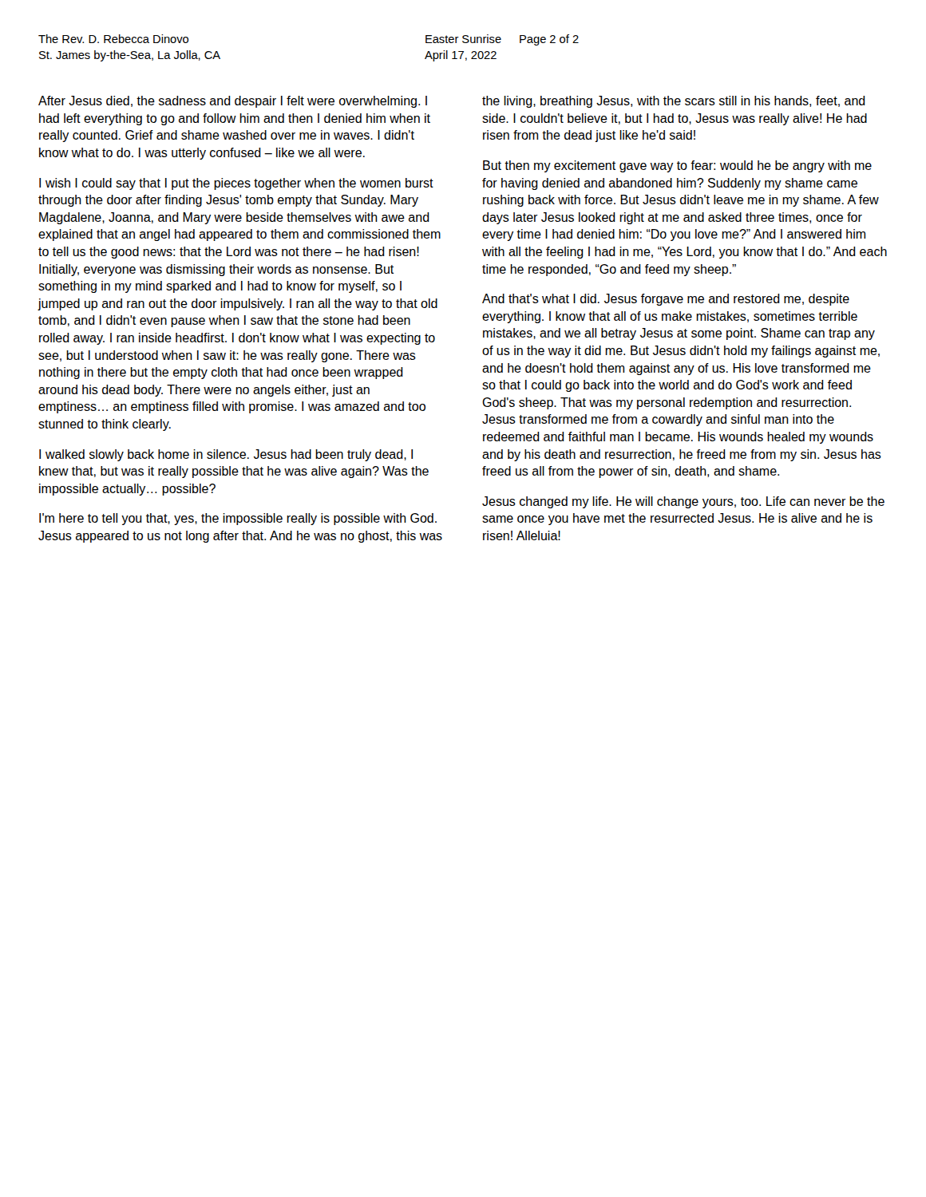The Rev. D. Rebecca Dinovo St. James by-the-Sea, La Jolla, CA
Easter Sunrise April 17, 2022
Page 2 of 2
After Jesus died, the sadness and despair I felt were overwhelming. I had left everything to go and follow him and then I denied him when it really counted. Grief and shame washed over me in waves. I didn't know what to do. I was utterly confused – like we all were.
I wish I could say that I put the pieces together when the women burst through the door after finding Jesus' tomb empty that Sunday. Mary Magdalene, Joanna, and Mary were beside themselves with awe and explained that an angel had appeared to them and commissioned them to tell us the good news: that the Lord was not there – he had risen! Initially, everyone was dismissing their words as nonsense. But something in my mind sparked and I had to know for myself, so I jumped up and ran out the door impulsively. I ran all the way to that old tomb, and I didn't even pause when I saw that the stone had been rolled away. I ran inside headfirst. I don't know what I was expecting to see, but I understood when I saw it: he was really gone. There was nothing in there but the empty cloth that had once been wrapped around his dead body. There were no angels either, just an emptiness… an emptiness filled with promise. I was amazed and too stunned to think clearly.
I walked slowly back home in silence. Jesus had been truly dead, I knew that, but was it really possible that he was alive again? Was the impossible actually… possible?
I'm here to tell you that, yes, the impossible really is possible with God. Jesus appeared to us not long after that. And he was no ghost, this was the living, breathing Jesus, with the scars still in his hands, feet, and side. I couldn't believe it, but I had to, Jesus was really alive! He had risen from the dead just like he'd said!
But then my excitement gave way to fear: would he be angry with me for having denied and abandoned him? Suddenly my shame came rushing back with force. But Jesus didn't leave me in my shame. A few days later Jesus looked right at me and asked three times, once for every time I had denied him: “Do you love me?” And I answered him with all the feeling I had in me, “Yes Lord, you know that I do.” And each time he responded, “Go and feed my sheep.”
And that's what I did. Jesus forgave me and restored me, despite everything. I know that all of us make mistakes, sometimes terrible mistakes, and we all betray Jesus at some point. Shame can trap any of us in the way it did me. But Jesus didn't hold my failings against me, and he doesn't hold them against any of us. His love transformed me so that I could go back into the world and do God's work and feed God's sheep. That was my personal redemption and resurrection. Jesus transformed me from a cowardly and sinful man into the redeemed and faithful man I became. His wounds healed my wounds and by his death and resurrection, he freed me from my sin. Jesus has freed us all from the power of sin, death, and shame.
Jesus changed my life. He will change yours, too. Life can never be the same once you have met the resurrected Jesus. He is alive and he is risen! Alleluia!